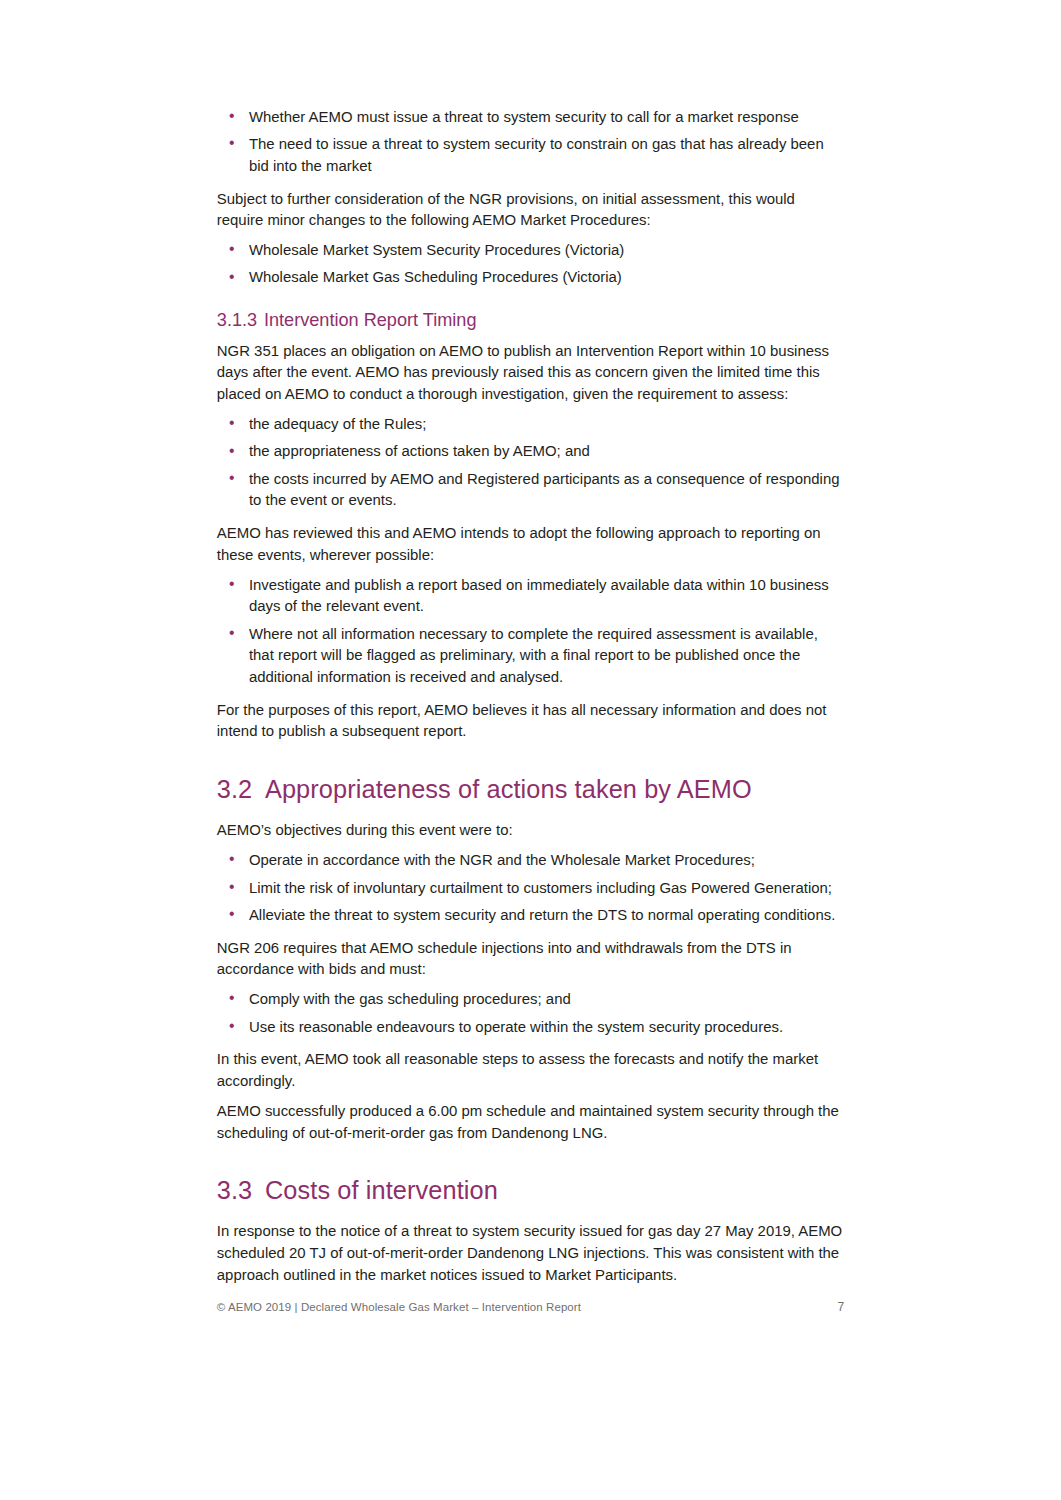Whether AEMO must issue a threat to system security to call for a market response
The need to issue a threat to system security to constrain on gas that has already been bid into the market
Subject to further consideration of the NGR provisions, on initial assessment, this would require minor changes to the following AEMO Market Procedures:
Wholesale Market System Security Procedures (Victoria)
Wholesale Market Gas Scheduling Procedures (Victoria)
3.1.3 Intervention Report Timing
NGR 351 places an obligation on AEMO to publish an Intervention Report within 10 business days after the event. AEMO has previously raised this as concern given the limited time this placed on AEMO to conduct a thorough investigation, given the requirement to assess:
the adequacy of the Rules;
the appropriateness of actions taken by AEMO; and
the costs incurred by AEMO and Registered participants as a consequence of responding to the event or events.
AEMO has reviewed this and AEMO intends to adopt the following approach to reporting on these events, wherever possible:
Investigate and publish a report based on immediately available data within 10 business days of the relevant event.
Where not all information necessary to complete the required assessment is available, that report will be flagged as preliminary, with a final report to be published once the additional information is received and analysed.
For the purposes of this report, AEMO believes it has all necessary information and does not intend to publish a subsequent report.
3.2 Appropriateness of actions taken by AEMO
AEMO’s objectives during this event were to:
Operate in accordance with the NGR and the Wholesale Market Procedures;
Limit the risk of involuntary curtailment to customers including Gas Powered Generation;
Alleviate the threat to system security and return the DTS to normal operating conditions.
NGR 206 requires that AEMO schedule injections into and withdrawals from the DTS in accordance with bids and must:
Comply with the gas scheduling procedures; and
Use its reasonable endeavours to operate within the system security procedures.
In this event, AEMO took all reasonable steps to assess the forecasts and notify the market accordingly.
AEMO successfully produced a 6.00 pm schedule and maintained system security through the scheduling of out-of-merit-order gas from Dandenong LNG.
3.3 Costs of intervention
In response to the notice of a threat to system security issued for gas day 27 May 2019, AEMO scheduled 20 TJ of out-of-merit-order Dandenong LNG injections. This was consistent with the approach outlined in the market notices issued to Market Participants.
© AEMO 2019 | Declared Wholesale Gas Market – Intervention Report
7